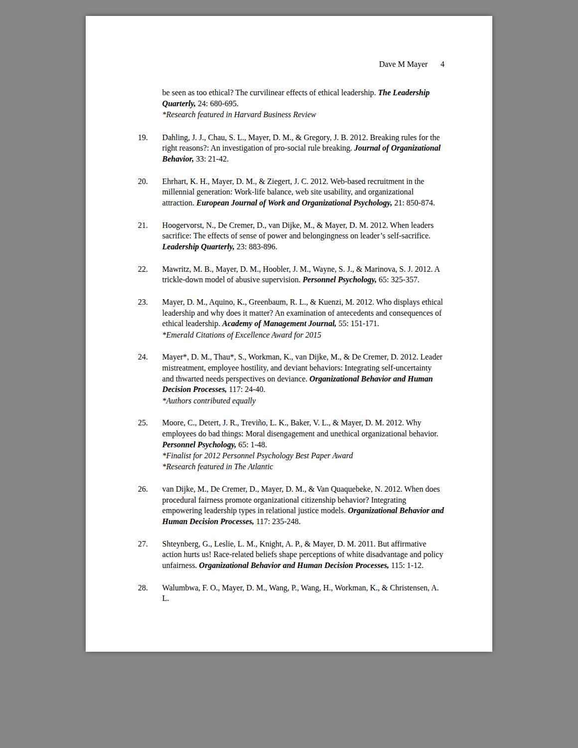Dave M Mayer 4
be seen as too ethical? The curvilinear effects of ethical leadership. The Leadership Quarterly, 24: 680-695. *Research featured in Harvard Business Review
19. Dahling, J. J., Chau, S. L., Mayer, D. M., & Gregory, J. B. 2012. Breaking rules for the right reasons?: An investigation of pro-social rule breaking. Journal of Organizational Behavior, 33: 21-42.
20. Ehrhart, K. H., Mayer, D. M., & Ziegert, J. C. 2012. Web-based recruitment in the millennial generation: Work-life balance, web site usability, and organizational attraction. European Journal of Work and Organizational Psychology, 21: 850-874.
21. Hoogervorst, N., De Cremer, D., van Dijke, M., & Mayer, D. M. 2012. When leaders sacrifice: The effects of sense of power and belongingness on leader’s self-sacrifice. Leadership Quarterly, 23: 883-896.
22. Mawritz, M. B., Mayer, D. M., Hoobler, J. M., Wayne, S. J., & Marinova, S. J. 2012. A trickle-down model of abusive supervision. Personnel Psychology, 65: 325-357.
23. Mayer, D. M., Aquino, K., Greenbaum, R. L., & Kuenzi, M. 2012. Who displays ethical leadership and why does it matter? An examination of antecedents and consequences of ethical leadership. Academy of Management Journal, 55: 151-171. *Emerald Citations of Excellence Award for 2015
24. Mayer*, D. M., Thau*, S., Workman, K., van Dijke, M., & De Cremer, D. 2012. Leader mistreatment, employee hostility, and deviant behaviors: Integrating self-uncertainty and thwarted needs perspectives on deviance. Organizational Behavior and Human Decision Processes, 117: 24-40. *Authors contributed equally
25. Moore, C., Detert, J. R., Treviño, L. K., Baker, V. L., & Mayer, D. M. 2012. Why employees do bad things: Moral disengagement and unethical organizational behavior. Personnel Psychology, 65: 1-48. *Finalist for 2012 Personnel Psychology Best Paper Award *Research featured in The Atlantic
26. van Dijke, M., De Cremer, D., Mayer, D. M., & Van Quaquebeke, N. 2012. When does procedural fairness promote organizational citizenship behavior? Integrating empowering leadership types in relational justice models. Organizational Behavior and Human Decision Processes, 117: 235-248.
27. Shteynberg, G., Leslie, L. M., Knight, A. P., & Mayer, D. M. 2011. But affirmative action hurts us! Race-related beliefs shape perceptions of white disadvantage and policy unfairness. Organizational Behavior and Human Decision Processes, 115: 1-12.
28. Walumbwa, F. O., Mayer, D. M., Wang, P., Wang, H., Workman, K., & Christensen, A. L.